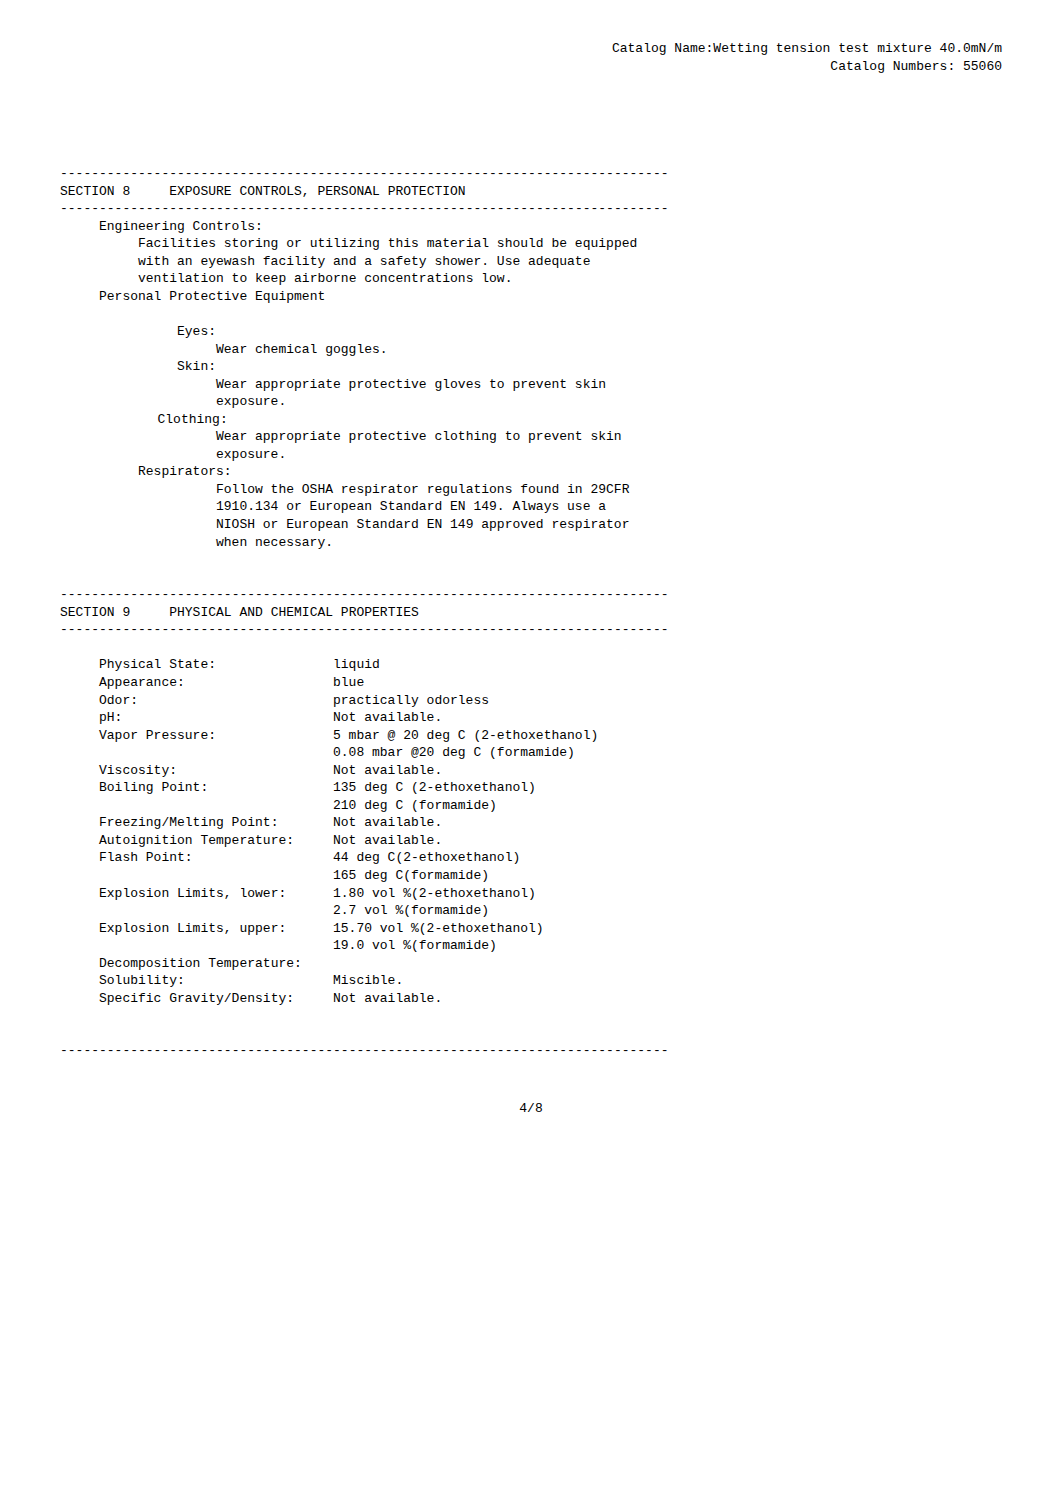Catalog Name:Wetting tension test mixture 40.0mN/m Catalog Numbers: 55060
------------------------------------------------------------------------------
SECTION 8 EXPOSURE CONTROLS, PERSONAL PROTECTION
------------------------------------------------------------------------------
Engineering Controls:
Facilities storing or utilizing this material should be equipped with an eyewash facility and a safety shower. Use adequate ventilation to keep airborne concentrations low.
Personal Protective Equipment
Eyes:
Wear chemical goggles.
Skin:
Wear appropriate protective gloves to prevent skin exposure.
Clothing:
Wear appropriate protective clothing to prevent skin exposure.
Respirators:
Follow the OSHA respirator regulations found in 29CFR 1910.134 or European Standard EN 149. Always use a NIOSH or European Standard EN 149 approved respirator when necessary.
------------------------------------------------------------------------------
SECTION 9 PHYSICAL AND CHEMICAL PROPERTIES
------------------------------------------------------------------------------
| Physical State: | liquid |
| Appearance: | blue |
| Odor: | practically odorless |
| pH: | Not available. |
| Vapor Pressure: | 5 mbar @ 20 deg C (2-ethoxethanol) |
| | 0.08 mbar @20 deg C (formamide) |
| Viscosity: | Not available. |
| Boiling Point: | 135 deg C (2-ethoxethanol) |
| | 210 deg C (formamide) |
| Freezing/Melting Point: | Not available. |
| Autoignition Temperature: | Not available. |
| Flash Point: | 44 deg C(2-ethoxethanol) |
| | 165 deg C(formamide) |
| Explosion Limits, lower: | 1.80 vol %(2-ethoxethanol) |
| | 2.7 vol %(formamide) |
| Explosion Limits, upper: | 15.70 vol %(2-ethoxethanol) |
| | 19.0 vol %(formamide) |
| Decomposition Temperature: | |
| Solubility: | Miscible. |
| Specific Gravity/Density: | Not available. |
------------------------------------------------------------------------------
4/8